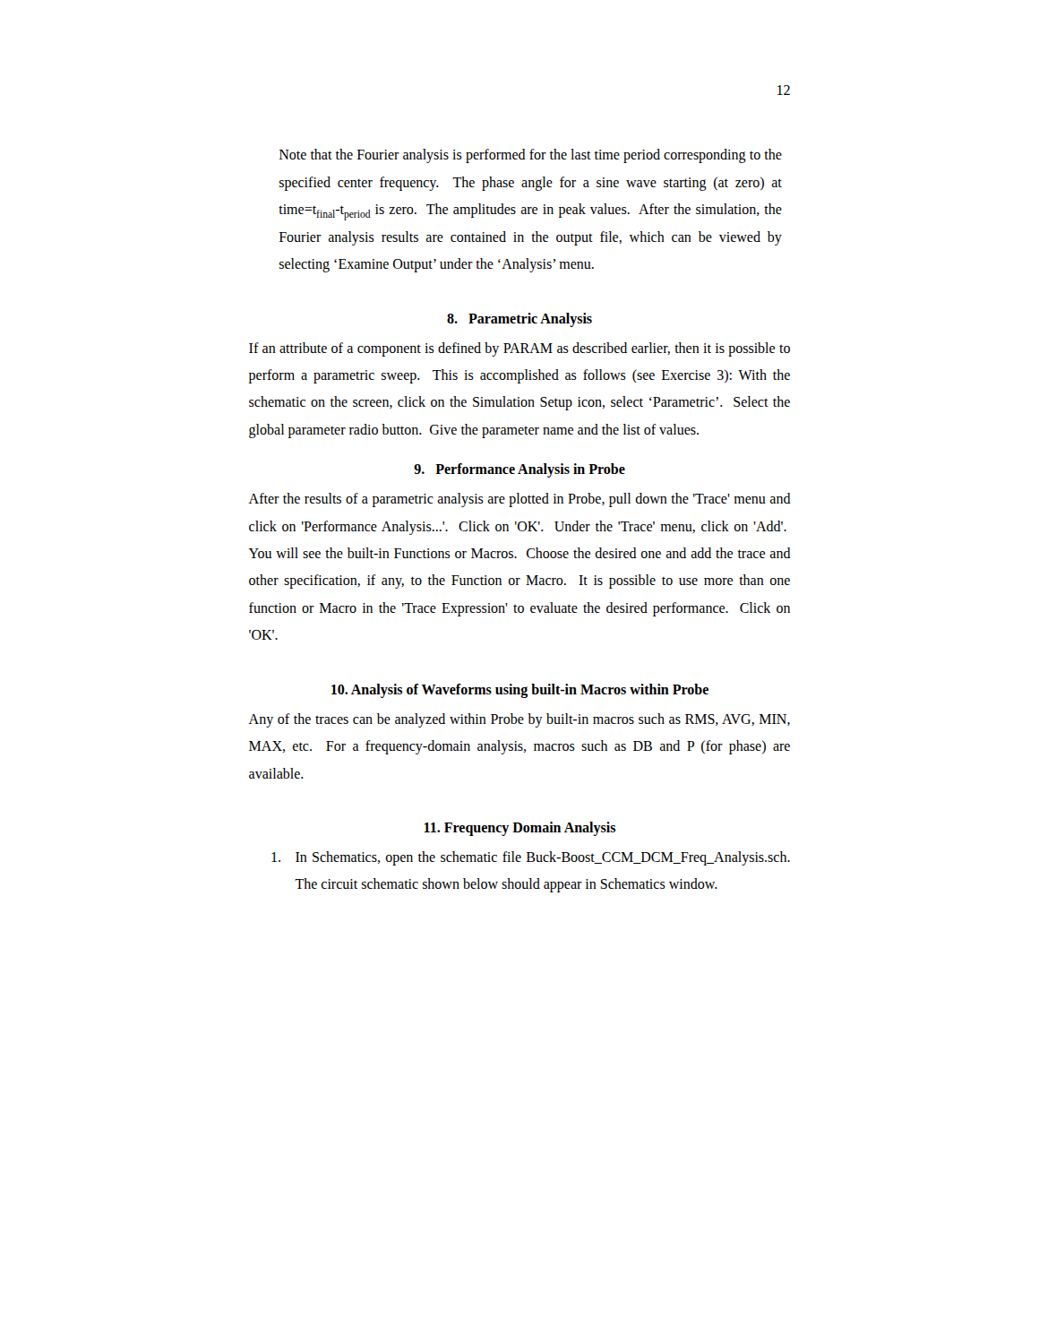12
Note that the Fourier analysis is performed for the last time period corresponding to the specified center frequency. The phase angle for a sine wave starting (at zero) at time=tfinal-tperiod is zero. The amplitudes are in peak values. After the simulation, the Fourier analysis results are contained in the output file, which can be viewed by selecting ‘Examine Output’ under the ‘Analysis’ menu.
8. Parametric Analysis
If an attribute of a component is defined by PARAM as described earlier, then it is possible to perform a parametric sweep. This is accomplished as follows (see Exercise 3): With the schematic on the screen, click on the Simulation Setup icon, select ‘Parametric’. Select the global parameter radio button. Give the parameter name and the list of values.
9. Performance Analysis in Probe
After the results of a parametric analysis are plotted in Probe, pull down the 'Trace' menu and click on 'Performance Analysis...'. Click on 'OK'. Under the 'Trace' menu, click on 'Add'. You will see the built-in Functions or Macros. Choose the desired one and add the trace and other specification, if any, to the Function or Macro. It is possible to use more than one function or Macro in the 'Trace Expression' to evaluate the desired performance. Click on 'OK'.
10. Analysis of Waveforms using built-in Macros within Probe
Any of the traces can be analyzed within Probe by built-in macros such as RMS, AVG, MIN, MAX, etc. For a frequency-domain analysis, macros such as DB and P (for phase) are available.
11. Frequency Domain Analysis
In Schematics, open the schematic file Buck-Boost_CCM_DCM_Freq_Analysis.sch. The circuit schematic shown below should appear in Schematics window.